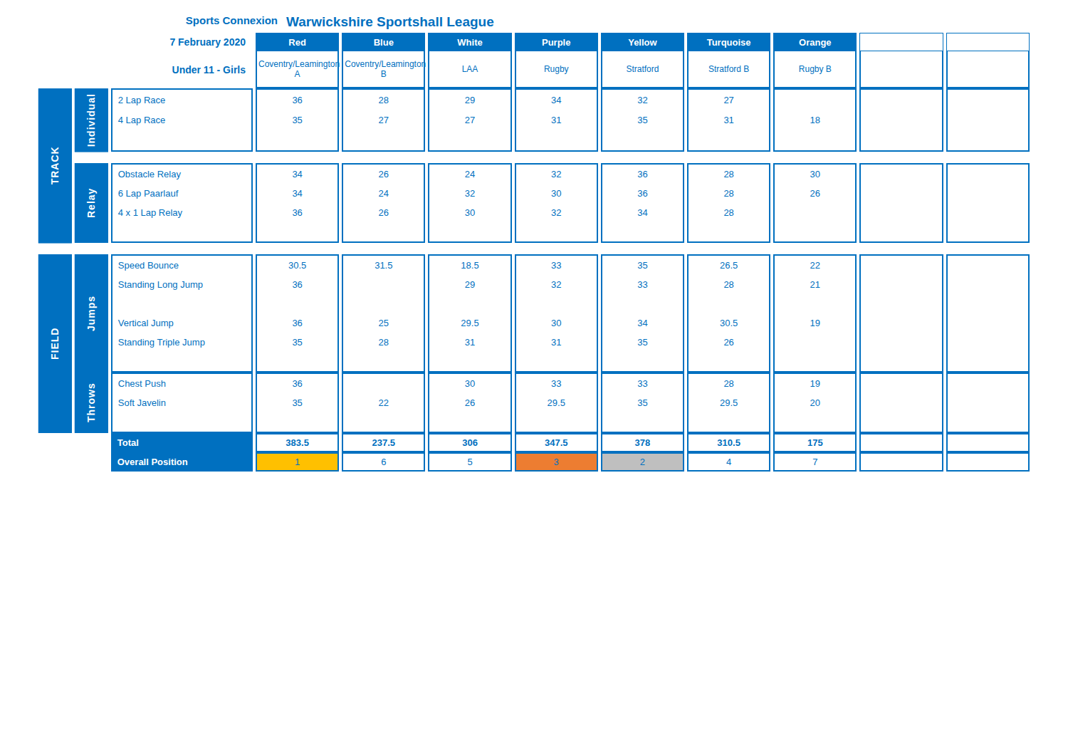Sports Connexion
Warwickshire Sportshall League
| | 7 February 2020 | Red | Blue | White | Purple | Yellow | Turquoise | Orange | | |
| | Under 11 - Girls | Coventry/Leamington A | Coventry/Leamington B | LAA | Rugby | Stratford | Stratford B | Rugby B | | |
| TRACK | Individual | 2 Lap Race | 36 | 28 | 29 | 34 | 32 | 27 | | | |
| 4 Lap Race | 35 | 27 | 27 | 31 | 35 | 31 | 18 | | |
| Relay | Obstacle Relay | 34 | 26 | 24 | 32 | 36 | 28 | 30 | | |
| 6 Lap Paarlauf | 34 | 24 | 32 | 30 | 36 | 28 | 26 | | |
| 4 x 1 Lap Relay | 36 | 26 | 30 | 32 | 34 | 28 | | | |
| FIELD | Jumps | Speed Bounce | 30.5 | 31.5 | 18.5 | 33 | 35 | 26.5 | 22 | | |
| Standing Long Jump | 36 | | 29 | 32 | 33 | 28 | 21 | | |
| Vertical Jump | 36 | 25 | 29.5 | 30 | 34 | 30.5 | 19 | | |
| Standing Triple Jump | 35 | 28 | 31 | 31 | 35 | 26 | | | |
| Throws | Chest Push | 36 | | 30 | 33 | 33 | 28 | 19 | | |
| Soft Javelin | 35 | 22 | 26 | 29.5 | 35 | 29.5 | 20 | | |
| | Total | 383.5 | 237.5 | 306 | 347.5 | 378 | 310.5 | 175 | | |
| | Overall Position | 1 | 6 | 5 | 3 | 2 | 4 | 7 | | |